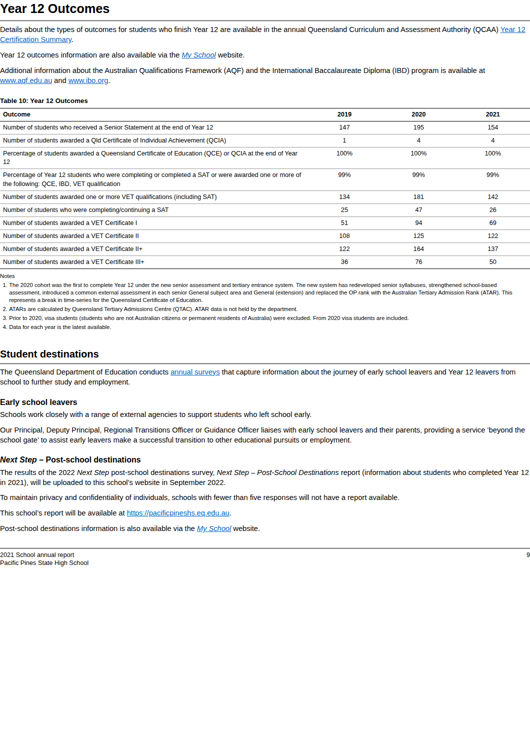Year 12 Outcomes
Details about the types of outcomes for students who finish Year 12 are available in the annual Queensland Curriculum and Assessment Authority (QCAA) Year 12 Certification Summary.
Year 12 outcomes information are also available via the My School website.
Additional information about the Australian Qualifications Framework (AQF) and the International Baccalaureate Diploma (IBD) program is available at www.aqf.edu.au and www.ibo.org.
Table 10: Year 12 Outcomes
| Outcome | 2019 | 2020 | 2021 |
| --- | --- | --- | --- |
| Number of students who received a Senior Statement at the end of Year 12 | 147 | 195 | 154 |
| Number of students awarded a Qld Certificate of Individual Achievement (QCIA) | 1 | 4 | 4 |
| Percentage of students awarded a Queensland Certificate of Education (QCE) or QCIA at the end of Year 12 | 100% | 100% | 100% |
| Percentage of Year 12 students who were completing or completed a SAT or were awarded one or more of the following: QCE, IBD, VET qualification | 99% | 99% | 99% |
| Number of students awarded one or more VET qualifications (including SAT) | 134 | 181 | 142 |
| Number of students who were completing/continuing a SAT | 25 | 47 | 26 |
| Number of students awarded a VET Certificate I | 51 | 94 | 69 |
| Number of students awarded a VET Certificate II | 108 | 125 | 122 |
| Number of students awarded a VET Certificate II+ | 122 | 164 | 137 |
| Number of students awarded a VET Certificate III+ | 36 | 76 | 50 |
Notes
The 2020 cohort was the first to complete Year 12 under the new senior assessment and tertiary entrance system. The new system has redeveloped senior syllabuses, strengthened school-based assessment, introduced a common external assessment in each senior General subject area and General (extension) and replaced the OP rank with the Australian Tertiary Admission Rank (ATAR). This represents a break in time-series for the Queensland Certificate of Education.
ATARs are calculated by Queensland Tertiary Admissions Centre (QTAC). ATAR data is not held by the department.
Prior to 2020, visa students (students who are not Australian citizens or permanent residents of Australia) were excluded. From 2020 visa students are included.
Data for each year is the latest available.
Student destinations
The Queensland Department of Education conducts annual surveys that capture information about the journey of early school leavers and Year 12 leavers from school to further study and employment.
Early school leavers
Schools work closely with a range of external agencies to support students who left school early.
Our Principal, Deputy Principal, Regional Transitions Officer or Guidance Officer liaises with early school leavers and their parents, providing a service ‘beyond the school gate’ to assist early leavers make a successful transition to other educational pursuits or employment.
Next Step – Post-school destinations
The results of the 2022 Next Step post-school destinations survey, Next Step – Post-School Destinations report (information about students who completed Year 12 in 2021), will be uploaded to this school’s website in September 2022.
To maintain privacy and confidentiality of individuals, schools with fewer than five responses will not have a report available.
This school’s report will be available at https://pacificpineshs.eq.edu.au.
Post-school destinations information is also available via the My School website.
2021 School annual report
Pacific Pines State High School
9